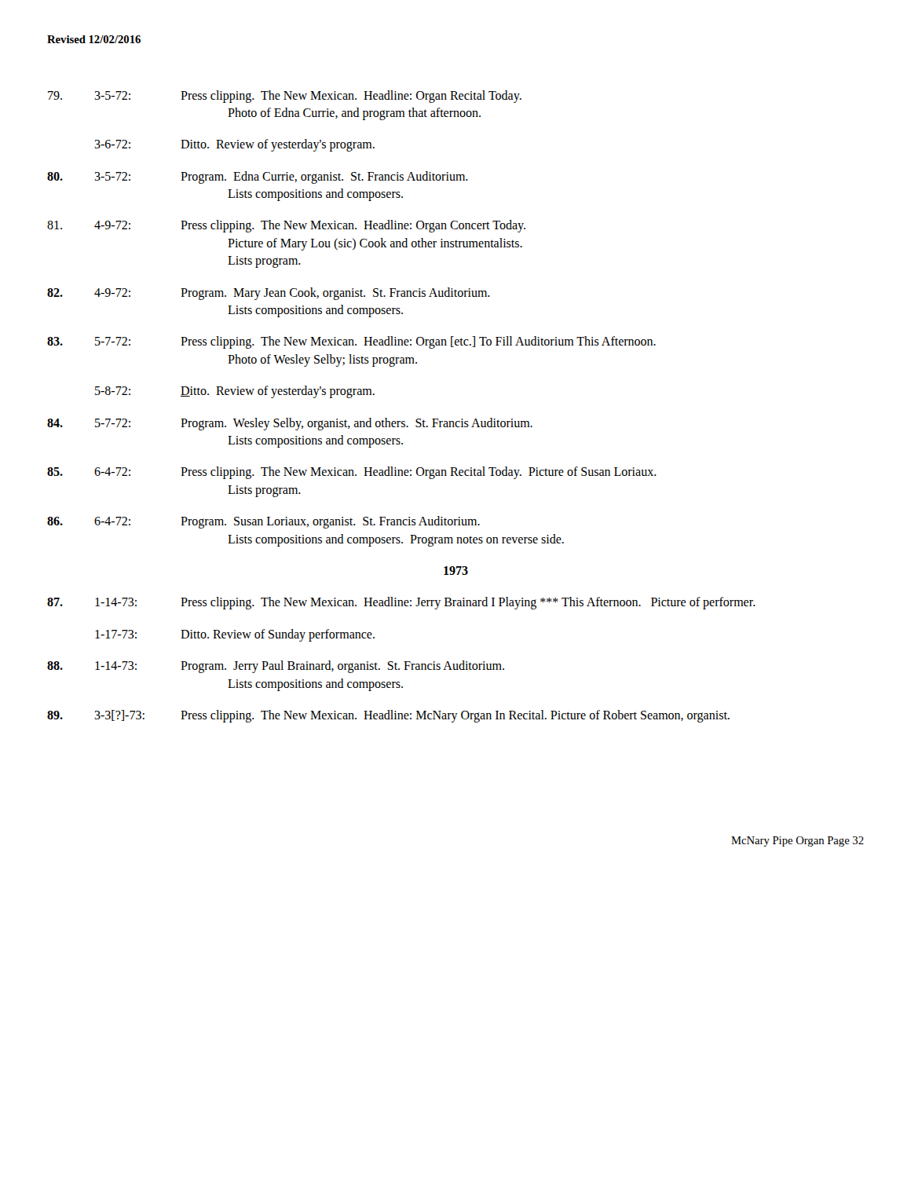Revised 12/02/2016
| 79. | 3-5-72: | Press clipping. The New Mexican. Headline: Organ Recital Today. Photo of Edna Currie, and program that afternoon. |
| | 3-6-72: | Ditto. Review of yesterday's program. |
| 80. | 3-5-72: | Program. Edna Currie, organist. St. Francis Auditorium. Lists compositions and composers. |
| 81. | 4-9-72: | Press clipping. The New Mexican. Headline: Organ Concert Today. Picture of Mary Lou (sic) Cook and other instrumentalists. Lists program. |
| 82. | 4-9-72: | Program. Mary Jean Cook, organist. St. Francis Auditorium. Lists compositions and composers. |
| 83. | 5-7-72: | Press clipping. The New Mexican. Headline: Organ [etc.] To Fill Auditorium This Afternoon. Photo of Wesley Selby; lists program. |
| | 5-8-72: | D itto. Review of yesterday's program. |
| 84. | 5-7-72: | Program. Wesley Selby, organist, and others. St. Francis Auditorium. Lists compositions and composers. |
| 85. | 6-4-72: | Press clipping. The New Mexican. Headline: Organ Recital Today. Picture of Susan Loriaux. Lists program. |
| 86. | 6-4-72: | Program. Susan Loriaux, organist. St. Francis Auditorium. Lists compositions and composers. Program notes on reverse side. |
| 1973 |
| 87. | 1-14-73: | Press clipping. The New Mexican. Headline: Jerry Brainard I Playing *** This Afternoon. Picture of performer. |
| | 1-17-73: | Ditto. Review of Sunday performance. |
| 88. | 1-14-73: | Program. Jerry Paul Brainard, organist. St. Francis Auditorium. Lists compositions and composers. |
| 89. | 3-3[?]-73: | Press clipping. The New Mexican. Headline: McNary Organ In Recital. Picture of Robert Seamon, organist. |
McNary Pipe Organ Page 32